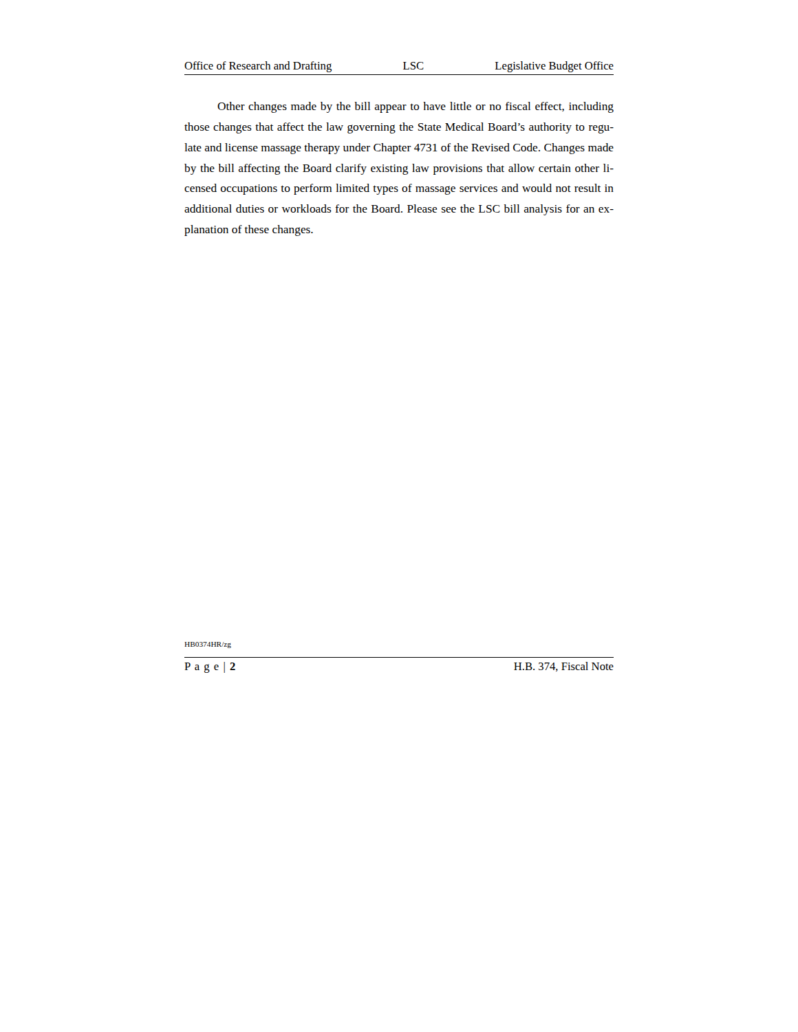Office of Research and Drafting LSC Legislative Budget Office
Other changes made by the bill appear to have little or no fiscal effect, including those changes that affect the law governing the State Medical Board’s authority to regulate and license massage therapy under Chapter 4731 of the Revised Code. Changes made by the bill affecting the Board clarify existing law provisions that allow certain other licensed occupations to perform limited types of massage services and would not result in additional duties or workloads for the Board. Please see the LSC bill analysis for an explanation of these changes.
HB0374HR/zg
P a g e | 2 H.B. 374, Fiscal Note